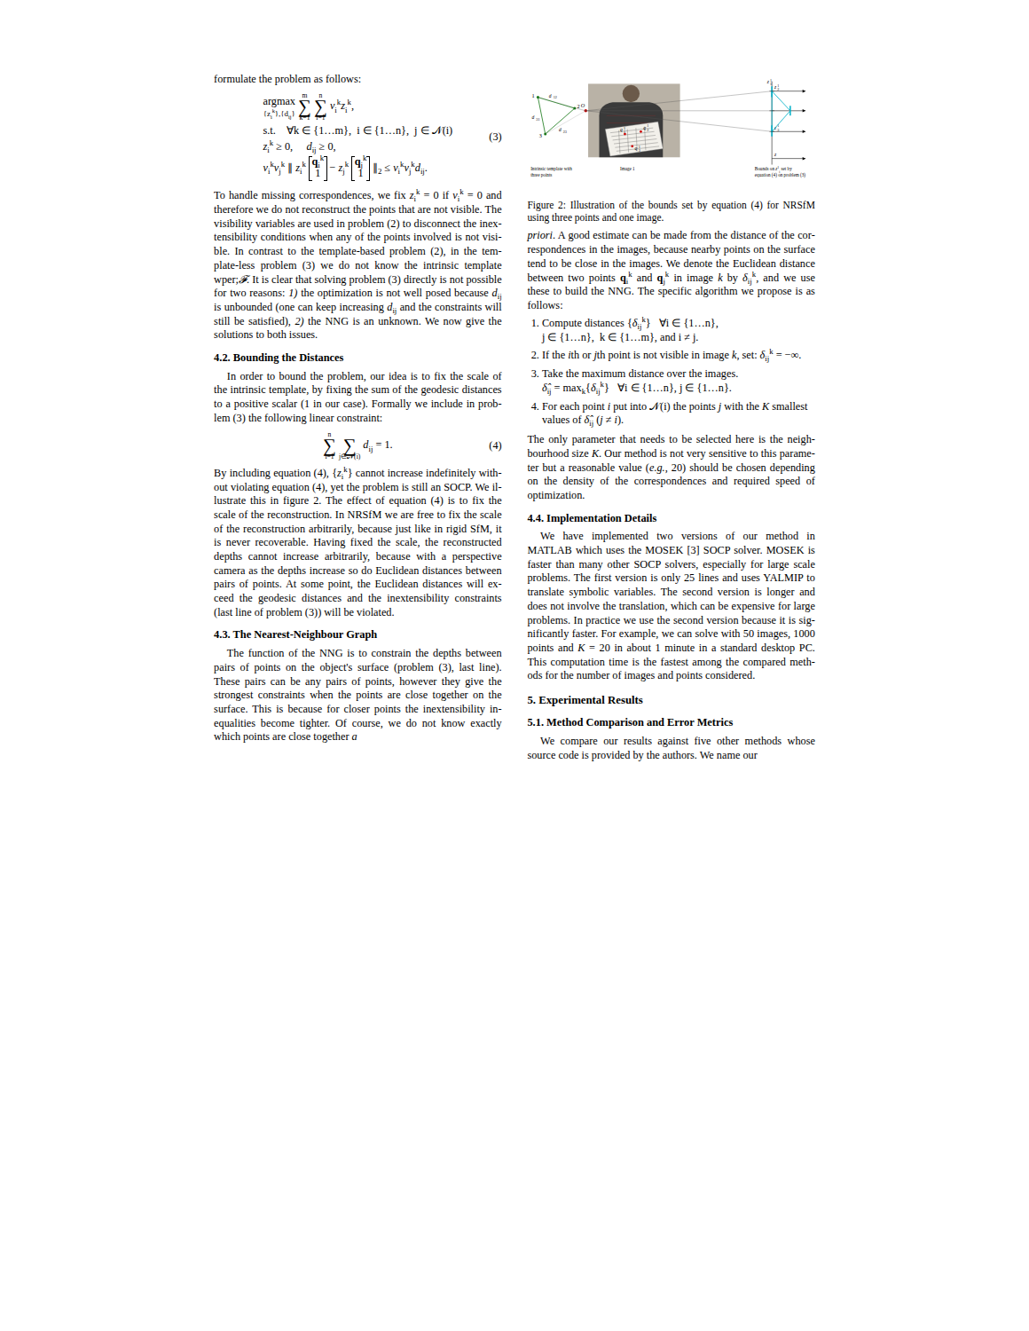formulate the problem as follows:
(3)
argmax {zik},{dij} m ∑ k=1 n ∑ i=1 vikzik,
s.t. ∀k ∈ {1…m}, i ∈ {1…n}, j ∈ 𝒩(i)
zik ≥ 0, dij ≥ 0,
vikvjk ∥ zik qik 1 − zjk qjk 1 ∥2 ≤ vikvjkdij.
To handle missing correspondences, we fix zik = 0 if vik = 0 and therefore we do not reconstruct the points that are not visible. The visibility variables are used in problem (2) to disconnect the inextensibility conditions when any of the points involved is not visible. In contrast to the template-based problem (2), in the template-less problem (3) we do not know the intrinsic template wper;𝓕. It is clear that solving problem (3) directly is not possible for two reasons: 1) the optimization is not well posed because dij is unbounded (one can keep increasing dij and the constraints will still be satisfied), 2) the NNG is an unknown. We now give the solutions to both issues.
4.2. Bounding the Distances
In order to bound the problem, our idea is to fix the scale of the intrinsic template, by fixing the sum of the geodesic distances to a positive scalar (1 in our case). Formally we include in problem (3) the following linear constraint:
(4)
n ∑ i=1 ∑ j∈𝒩(i) dij = 1.
By including equation (4), {zik} cannot increase indefinitely without violating equation (4), yet the problem is still an SOCP. We illustrate this in figure 2. The effect of equation (4) is to fix the scale of the reconstruction. In NRSfM we are free to fix the scale of the reconstruction arbitrarily, because just like in rigid SfM, it is never recoverable. Having fixed the scale, the reconstructed depths cannot increase arbitrarily, because with a perspective camera as the depths increase so do Euclidean distances between pairs of points. At some point, the Euclidean distances will exceed the geodesic distances and the inextensibility constraints (last line of problem (3)) will be violated.
4.3. The Nearest-Neighbour Graph
The function of the NNG is to constrain the depths between pairs of points on the object's surface (problem (3), last line). These pairs can be any pairs of points, however they give the strongest constraints when the points are close together on the surface. This is because for closer points the inextensibility inequalities become tighter. Of course, we do not know exactly which points are close together a
1 2 3 d12 d31 d23 q11 q12 q13 O z11 z12 z13 z Intrinsic template with three points Image 1 Bounds on z1i set by equation (4) on problem (3)
Figure 2: Illustration of the bounds set by equation (4) for NRSfM using three points and one image.
priori. A good estimate can be made from the distance of the correspondences in the images, because nearby points on the surface tend to be close in the images. We denote the Euclidean distance between two points qik and qjk in image k by δijk, and we use these to build the NNG. The specific algorithm we propose is as follows:
Compute distances {δijk} ∀i ∈ {1…n},
j ∈ {1…n}, k ∈ {1…m}, and i ≠ j.
If the ith or jth point is not visible in image k, set: δijk = −∞.
Take the maximum distance over the images.
δ̂ij = maxk{δijk} ∀i ∈ {1…n}, j ∈ {1…n}.
For each point i put into 𝒩(i) the points j with the K smallest values of δ̂ij (j ≠ i).
The only parameter that needs to be selected here is the neighbourhood size K. Our method is not very sensitive to this parameter but a reasonable value (e.g., 20) should be chosen depending on the density of the correspondences and required speed of optimization.
4.4. Implementation Details
We have implemented two versions of our method in MATLAB which uses the MOSEK [3] SOCP solver. MOSEK is faster than many other SOCP solvers, especially for large scale problems. The first version is only 25 lines and uses YALMIP to translate symbolic variables. The second version is longer and does not involve the translation, which can be expensive for large problems. In practice we use the second version because it is significantly faster. For example, we can solve with 50 images, 1000 points and K = 20 in about 1 minute in a standard desktop PC. This computation time is the fastest among the compared methods for the number of images and points considered.
5. Experimental Results
5.1. Method Comparison and Error Metrics
We compare our results against five other methods whose source code is provided by the authors. We name our